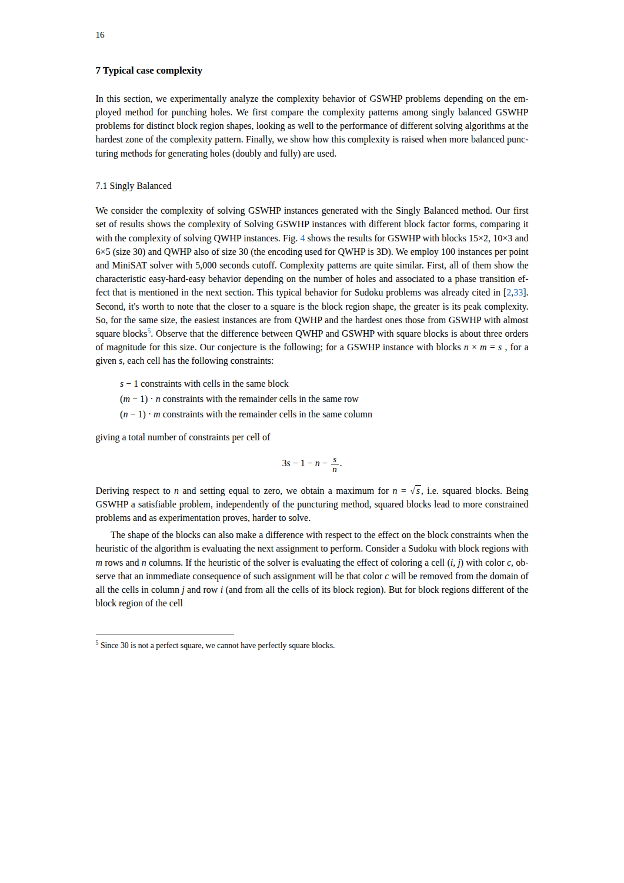16
7 Typical case complexity
In this section, we experimentally analyze the complexity behavior of GSWHP problems depending on the employed method for punching holes. We first compare the complexity patterns among singly balanced GSWHP problems for distinct block region shapes, looking as well to the performance of different solving algorithms at the hardest zone of the complexity pattern. Finally, we show how this complexity is raised when more balanced puncturing methods for generating holes (doubly and fully) are used.
7.1 Singly Balanced
We consider the complexity of solving GSWHP instances generated with the Singly Balanced method. Our first set of results shows the complexity of Solving GSWHP instances with different block factor forms, comparing it with the complexity of solving QWHP instances. Fig. 4 shows the results for GSWHP with blocks 15×2, 10×3 and 6×5 (size 30) and QWHP also of size 30 (the encoding used for QWHP is 3D). We employ 100 instances per point and MiniSAT solver with 5,000 seconds cutoff. Complexity patterns are quite similar. First, all of them show the characteristic easy-hard-easy behavior depending on the number of holes and associated to a phase transition effect that is mentioned in the next section. This typical behavior for Sudoku problems was already cited in [2,33]. Second, it's worth to note that the closer to a square is the block region shape, the greater is its peak complexity. So, for the same size, the easiest instances are from QWHP and the hardest ones those from GSWHP with almost square blocks5. Observe that the difference between QWHP and GSWHP with square blocks is about three orders of magnitude for this size. Our conjecture is the following; for a GSWHP instance with blocks n × m = s , for a given s, each cell has the following constraints:
s − 1 constraints with cells in the same block
(m − 1) · n constraints with the remainder cells in the same row
(n − 1) · m constraints with the remainder cells in the same column
giving a total number of constraints per cell of
3s − 1 − n − sn.
Deriving respect to n and setting equal to zero, we obtain a maximum for n = √s, i.e. squared blocks. Being GSWHP a satisfiable problem, independently of the puncturing method, squared blocks lead to more constrained problems and as experimentation proves, harder to solve.
The shape of the blocks can also make a difference with respect to the effect on the block constraints when the heuristic of the algorithm is evaluating the next assignment to perform. Consider a Sudoku with block regions with m rows and n columns. If the heuristic of the solver is evaluating the effect of coloring a cell (i, j) with color c, observe that an inmmediate consequence of such assignment will be that color c will be removed from the domain of all the cells in column j and row i (and from all the cells of its block region). But for block regions different of the block region of the cell
5 Since 30 is not a perfect square, we cannot have perfectly square blocks.